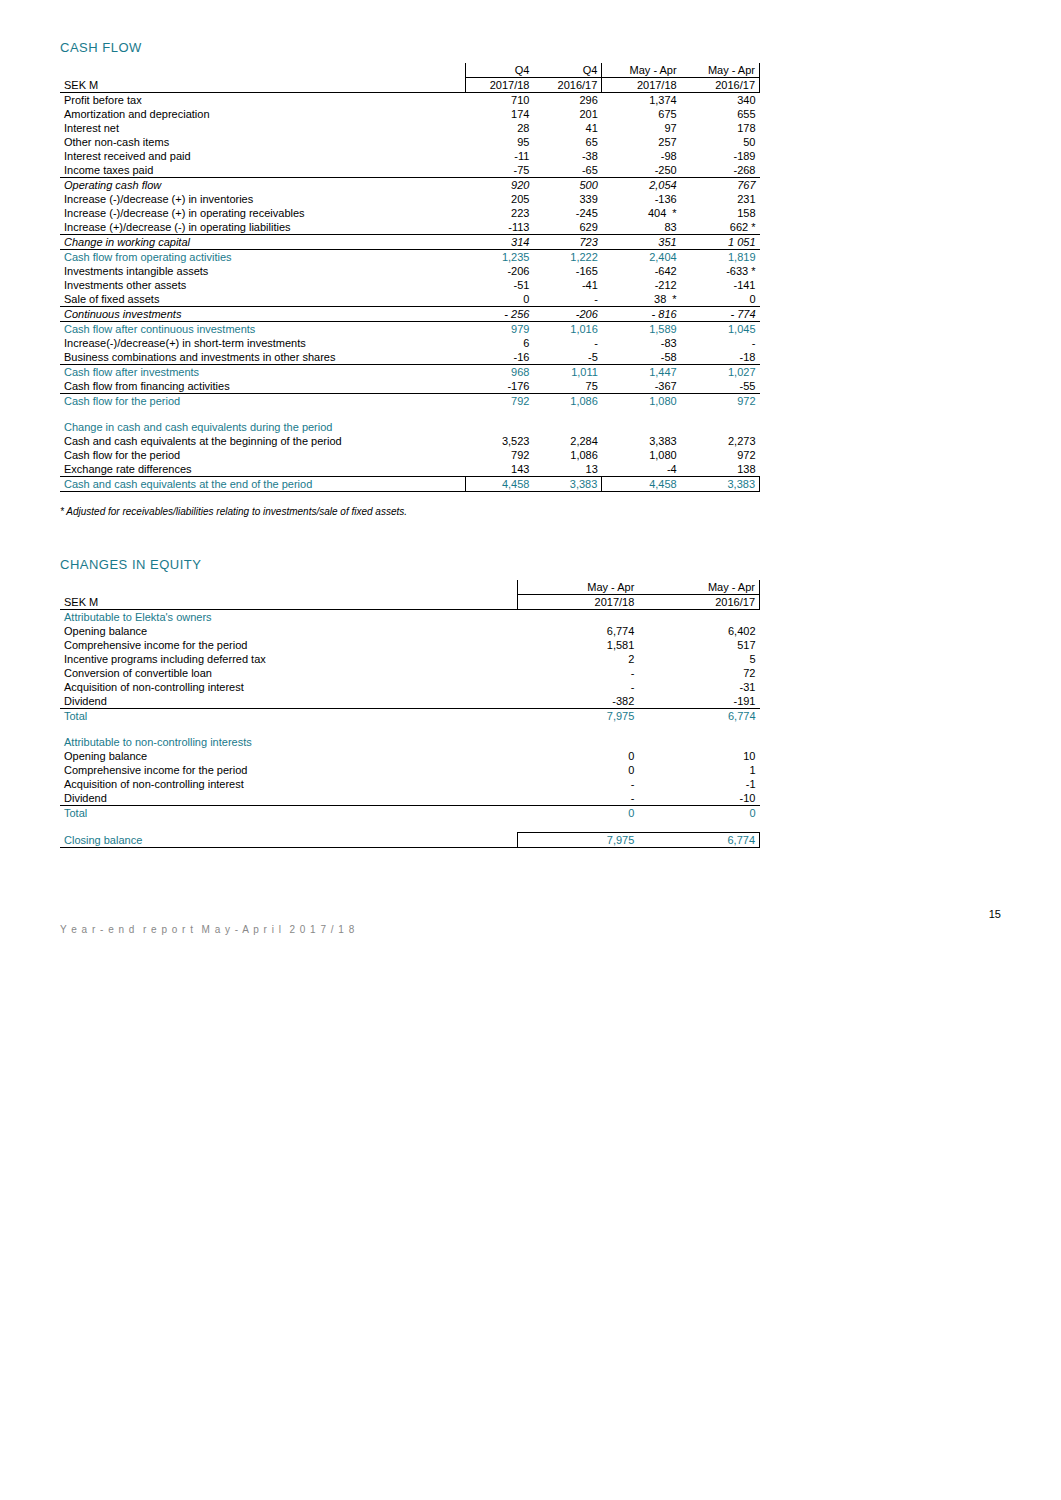CASH FLOW
| | Q4 | Q4 | May - Apr | May - Apr |
| SEK M | 2017/18 | 2016/17 | 2017/18 | 2016/17 |
| Profit before tax | 710 | 296 | 1,374 | 340 |
| Amortization and depreciation | 174 | 201 | 675 | 655 |
| Interest net | 28 | 41 | 97 | 178 |
| Other non-cash items | 95 | 65 | 257 | 50 |
| Interest received and paid | -11 | -38 | -98 | -189 |
| Income taxes paid | -75 | -65 | -250 | -268 |
| Operating cash flow | 920 | 500 | 2,054 | 767 |
| Increase (-)/decrease (+) in inventories | 205 | 339 | -136 | 231 |
| Increase (-)/decrease (+) in operating receivables | 223 | -245 | 404 * | 158 |
| Increase (+)/decrease (-) in operating liabilities | -113 | 629 | 83 | 662 * |
| Change in working capital | 314 | 723 | 351 | 1 051 |
| Cash flow from operating activities | 1,235 | 1,222 | 2,404 | 1,819 |
| Investments intangible assets | -206 | -165 | -642 | -633 * |
| Investments other assets | -51 | -41 | -212 | -141 |
| Sale of fixed assets | 0 | - | 38 * | 0 |
| Continuous investments | - 256 | -206 | - 816 | - 774 |
| Cash flow after continuous investments | 979 | 1,016 | 1,589 | 1,045 |
| Increase(-)/decrease(+) in short-term investments | 6 | - | -83 | - |
| Business combinations and investments in other shares | -16 | -5 | -58 | -18 |
| Cash flow after investments | 968 | 1,011 | 1,447 | 1,027 |
| Cash flow from financing activities | -176 | 75 | -367 | -55 |
| Cash flow for the period | 792 | 1,086 | 1,080 | 972 |
| Change in cash and cash equivalents during the period | | | | |
| Cash and cash equivalents at the beginning of the period | 3,523 | 2,284 | 3,383 | 2,273 |
| Cash flow for the period | 792 | 1,086 | 1,080 | 972 |
| Exchange rate differences | 143 | 13 | -4 | 138 |
| Cash and cash equivalents at the end of the period | 4,458 | 3,383 | 4,458 | 3,383 |
* Adjusted for receivables/liabilities relating to investments/sale of fixed assets.
CHANGES IN EQUITY
| | May - Apr | May - Apr |
| SEK M | 2017/18 | 2016/17 |
| Attributable to Elekta's owners | | |
| Opening balance | 6,774 | 6,402 |
| Comprehensive income for the period | 1,581 | 517 |
| Incentive programs including deferred tax | 2 | 5 |
| Conversion of convertible loan | - | 72 |
| Acquisition of non-controlling interest | - | -31 |
| Dividend | -382 | -191 |
| Total | 7,975 | 6,774 |
| Attributable to non-controlling interests | | |
| Opening balance | 0 | 10 |
| Comprehensive income for the period | 0 | 1 |
| Acquisition of non-controlling interest | - | -1 |
| Dividend | - | -10 |
| Total | 0 | 0 |
| Closing balance | 7,975 | 6,774 |
15
Y e a r - e n d r e p o r t M a y - A p r i l 2 0 1 7 / 1 8